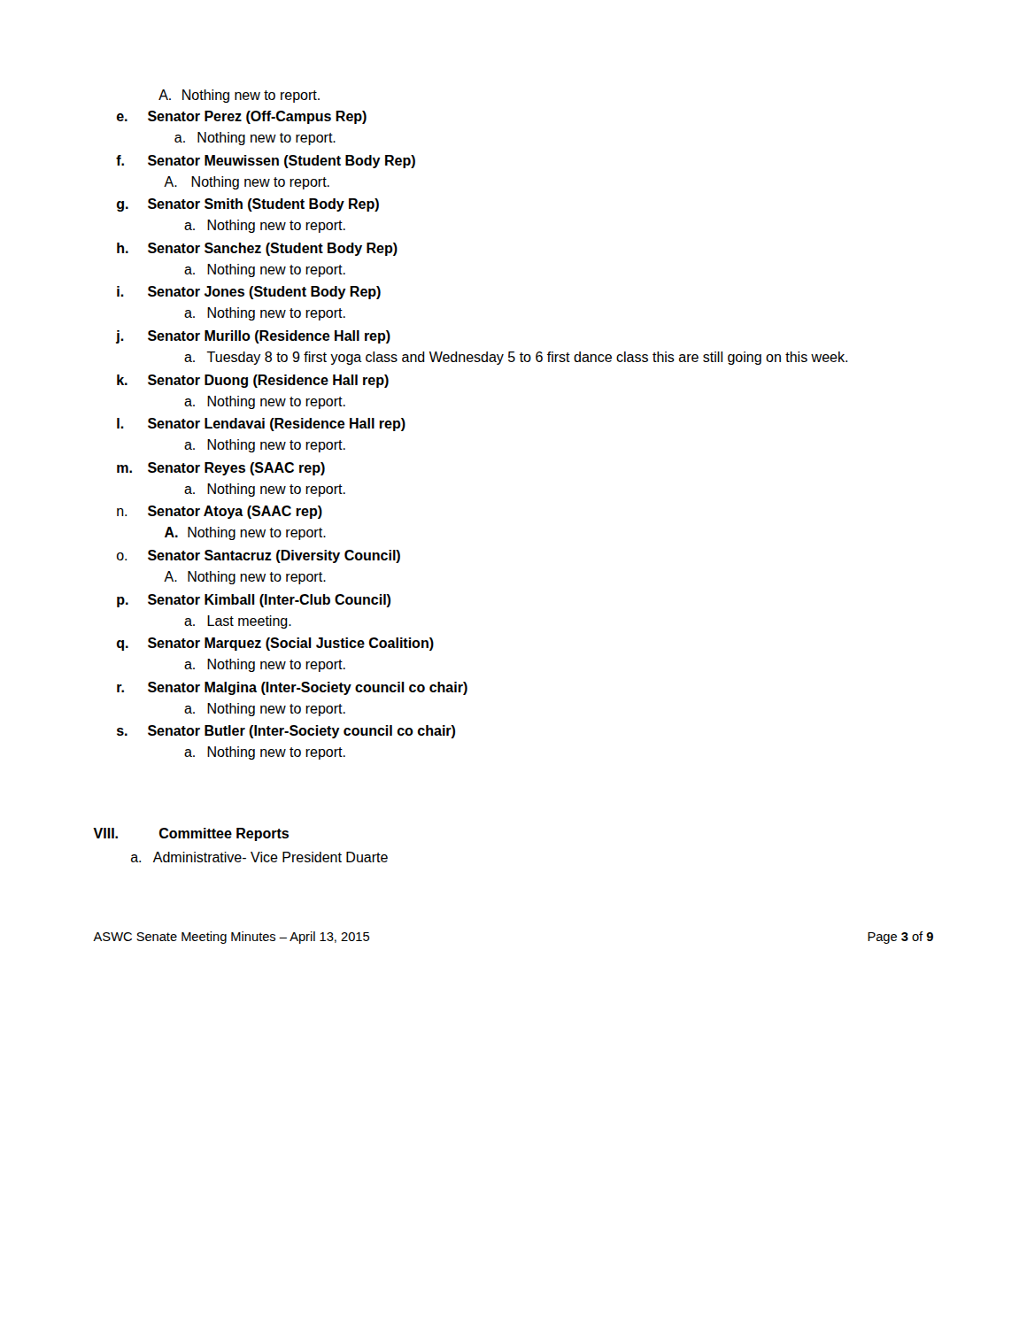A. Nothing new to report.
e. Senator Perez (Off-Campus Rep)
a. Nothing new to report.
f. Senator Meuwissen (Student Body Rep)
A. Nothing new to report.
g. Senator Smith (Student Body Rep)
a. Nothing new to report.
h. Senator Sanchez (Student Body Rep)
a. Nothing new to report.
i. Senator Jones (Student Body Rep)
a. Nothing new to report.
j. Senator Murillo (Residence Hall rep)
a. Tuesday 8 to 9 first yoga class and Wednesday 5 to 6 first dance class this are still going on this week.
k. Senator Duong (Residence Hall rep)
a. Nothing new to report.
l. Senator Lendavai (Residence Hall rep)
a. Nothing new to report.
m. Senator Reyes (SAAC rep)
a. Nothing new to report.
n. Senator Atoya (SAAC rep)
A. Nothing new to report.
o. Senator Santacruz (Diversity Council)
A. Nothing new to report.
p. Senator Kimball (Inter-Club Council)
a. Last meeting.
q. Senator Marquez (Social Justice Coalition)
a. Nothing new to report.
r. Senator Malgina (Inter-Society council co chair)
a. Nothing new to report.
s. Senator Butler (Inter-Society council co chair)
a. Nothing new to report.
VIII. Committee Reports
a. Administrative- Vice President Duarte
ASWC Senate Meeting Minutes – April 13, 2015 Page 3 of 9